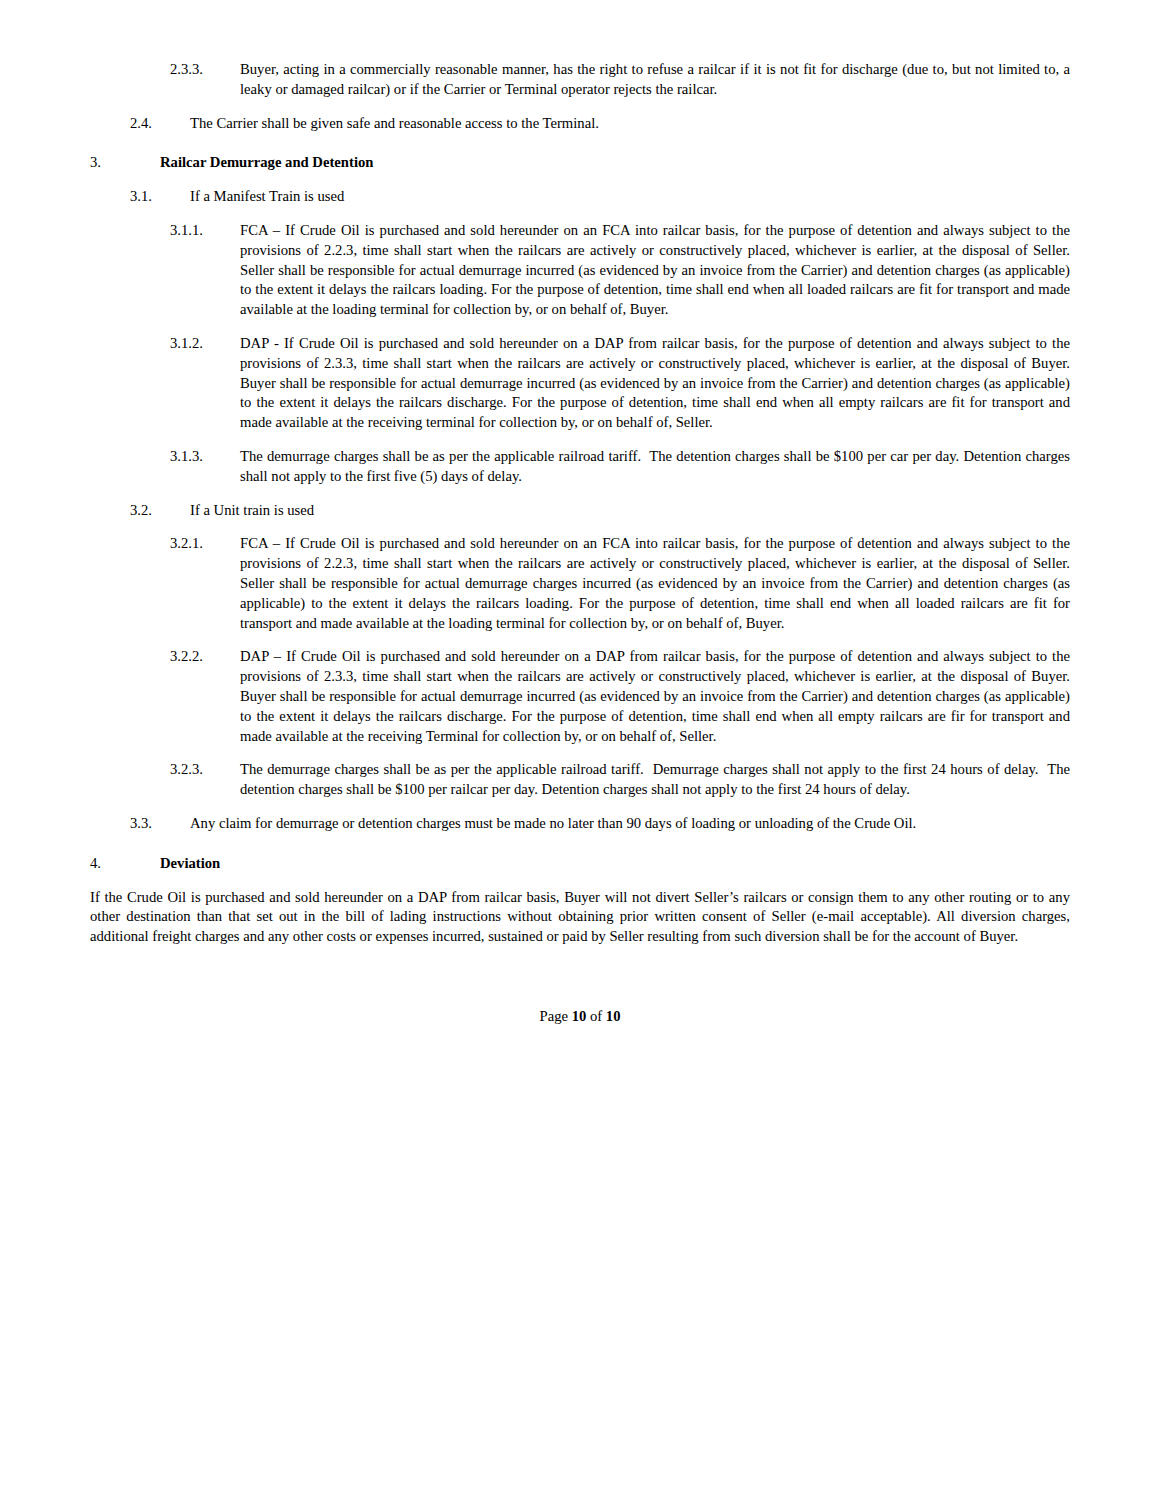2.3.3.
Buyer, acting in a commercially reasonable manner, has the right to refuse a railcar if it is not fit for discharge (due to, but not limited to, a leaky or damaged railcar) or if the Carrier or Terminal operator rejects the railcar.
2.4.
The Carrier shall be given safe and reasonable access to the Terminal.
3. Railcar Demurrage and Detention
3.1.
If a Manifest Train is used
3.1.1.
FCA – If Crude Oil is purchased and sold hereunder on an FCA into railcar basis, for the purpose of detention and always subject to the provisions of 2.2.3, time shall start when the railcars are actively or constructively placed, whichever is earlier, at the disposal of Seller. Seller shall be responsible for actual demurrage incurred (as evidenced by an invoice from the Carrier) and detention charges (as applicable) to the extent it delays the railcars loading. For the purpose of detention, time shall end when all loaded railcars are fit for transport and made available at the loading terminal for collection by, or on behalf of, Buyer.
3.1.2.
DAP - If Crude Oil is purchased and sold hereunder on a DAP from railcar basis, for the purpose of detention and always subject to the provisions of 2.3.3, time shall start when the railcars are actively or constructively placed, whichever is earlier, at the disposal of Buyer. Buyer shall be responsible for actual demurrage incurred (as evidenced by an invoice from the Carrier) and detention charges (as applicable) to the extent it delays the railcars discharge. For the purpose of detention, time shall end when all empty railcars are fit for transport and made available at the receiving terminal for collection by, or on behalf of, Seller.
3.1.3.
The demurrage charges shall be as per the applicable railroad tariff. The detention charges shall be $100 per car per day. Detention charges shall not apply to the first five (5) days of delay.
3.2.
If a Unit train is used
3.2.1.
FCA – If Crude Oil is purchased and sold hereunder on an FCA into railcar basis, for the purpose of detention and always subject to the provisions of 2.2.3, time shall start when the railcars are actively or constructively placed, whichever is earlier, at the disposal of Seller. Seller shall be responsible for actual demurrage charges incurred (as evidenced by an invoice from the Carrier) and detention charges (as applicable) to the extent it delays the railcars loading. For the purpose of detention, time shall end when all loaded railcars are fit for transport and made available at the loading terminal for collection by, or on behalf of, Buyer.
3.2.2.
DAP – If Crude Oil is purchased and sold hereunder on a DAP from railcar basis, for the purpose of detention and always subject to the provisions of 2.3.3, time shall start when the railcars are actively or constructively placed, whichever is earlier, at the disposal of Buyer. Buyer shall be responsible for actual demurrage incurred (as evidenced by an invoice from the Carrier) and detention charges (as applicable) to the extent it delays the railcars discharge. For the purpose of detention, time shall end when all empty railcars are fir for transport and made available at the receiving Terminal for collection by, or on behalf of, Seller.
3.2.3.
The demurrage charges shall be as per the applicable railroad tariff. Demurrage charges shall not apply to the first 24 hours of delay. The detention charges shall be $100 per railcar per day. Detention charges shall not apply to the first 24 hours of delay.
3.3.
Any claim for demurrage or detention charges must be made no later than 90 days of loading or unloading of the Crude Oil.
4. Deviation
If the Crude Oil is purchased and sold hereunder on a DAP from railcar basis, Buyer will not divert Seller’s railcars or consign them to any other routing or to any other destination than that set out in the bill of lading instructions without obtaining prior written consent of Seller (e-mail acceptable). All diversion charges, additional freight charges and any other costs or expenses incurred, sustained or paid by Seller resulting from such diversion shall be for the account of Buyer.
Page 10 of 10